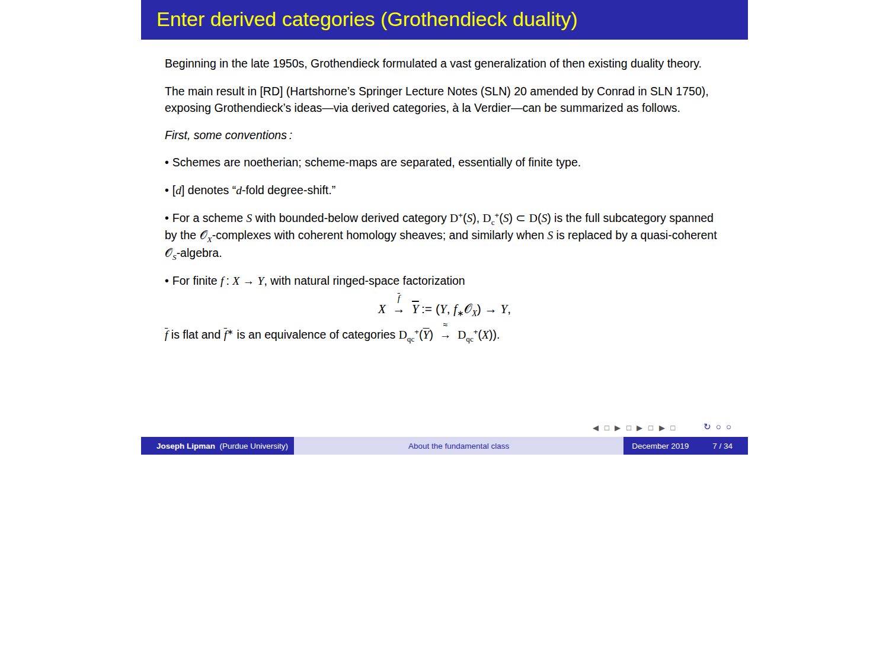Enter derived categories (Grothendieck duality)
Beginning in the late 1950s, Grothendieck formulated a vast generalization of then existing duality theory.
The main result in [RD] (Hartshorne’s Springer Lecture Notes (SLN) 20 amended by Conrad in SLN 1750), exposing Grothendieck’s ideas—via derived categories, à la Verdier—can be summarized as follows.
First, some conventions :
•Schemes are noetherian; scheme-maps are separated, essentially of finite type.
•[d] denotes “d-fold degree-shift.”
•For a scheme S with bounded-below derived category D+(S), Dc+(S) ⊂ D(S) is the full subcategory spanned by the 𝒪X-complexes with coherent homology sheaves; and similarly when S is replaced by a quasi-coherent 𝒪S-algebra.
•For finite f : X → Y, with natural ringed-space factorization
X f → Y := (Y, f∗𝒪X) → Y,
f is flat and f∗ is an equivalence of categories Dqc+(Y) ≈ → Dqc+(X)).
◀ □ ▶ □ ▶ □ ▶ □
↻ ○ ○
Joseph Lipman (Purdue University)
About the fundamental class
December 20197 / 34